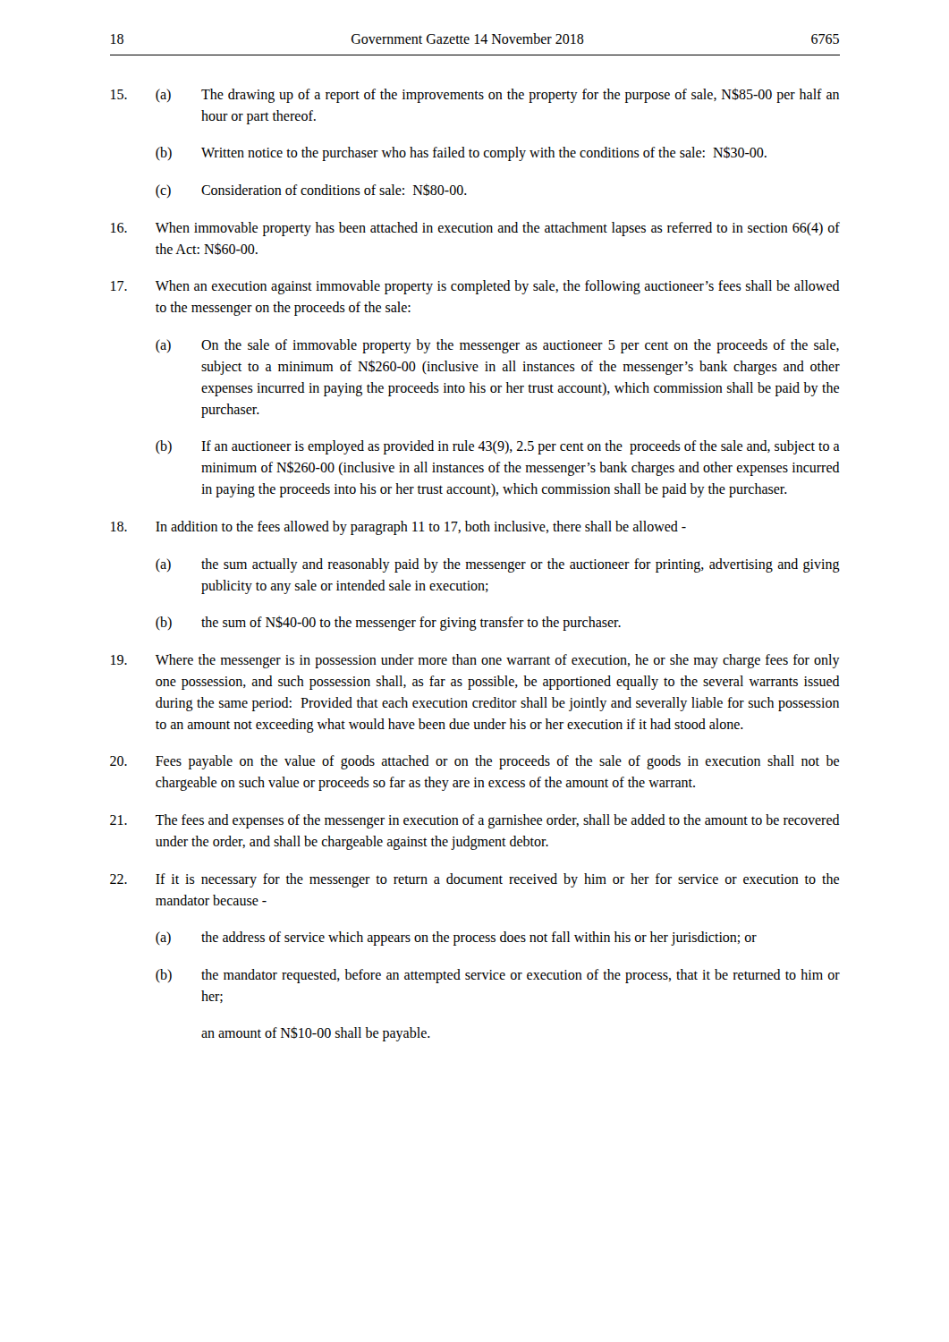18 Government Gazette 14 November 2018 6765
15.
(a)
The drawing up of a report of the improvements on the property for the purpose of sale, N$85-00 per half an hour or part thereof.
(b)
Written notice to the purchaser who has failed to comply with the conditions of the sale: N$30-00.
(c)
Consideration of conditions of sale: N$80-00.
16.
When immovable property has been attached in execution and the attachment lapses as referred to in section 66(4) of the Act: N$60-00.
17.
When an execution against immovable property is completed by sale, the following auctioneer’s fees shall be allowed to the messenger on the proceeds of the sale:
(a)
On the sale of immovable property by the messenger as auctioneer 5 per cent on the proceeds of the sale, subject to a minimum of N$260-00 (inclusive in all instances of the messenger’s bank charges and other expenses incurred in paying the proceeds into his or her trust account), which commission shall be paid by the purchaser.
(b)
If an auctioneer is employed as provided in rule 43(9), 2.5 per cent on the proceeds of the sale and, subject to a minimum of N$260-00 (inclusive in all instances of the messenger’s bank charges and other expenses incurred in paying the proceeds into his or her trust account), which commission shall be paid by the purchaser.
18.
In addition to the fees allowed by paragraph 11 to 17, both inclusive, there shall be allowed -
(a)
the sum actually and reasonably paid by the messenger or the auctioneer for printing, advertising and giving publicity to any sale or intended sale in execution;
(b)
the sum of N$40-00 to the messenger for giving transfer to the purchaser.
19.
Where the messenger is in possession under more than one warrant of execution, he or she may charge fees for only one possession, and such possession shall, as far as possible, be apportioned equally to the several warrants issued during the same period: Provided that each execution creditor shall be jointly and severally liable for such possession to an amount not exceeding what would have been due under his or her execution if it had stood alone.
20.
Fees payable on the value of goods attached or on the proceeds of the sale of goods in execution shall not be chargeable on such value or proceeds so far as they are in excess of the amount of the warrant.
21.
The fees and expenses of the messenger in execution of a garnishee order, shall be added to the amount to be recovered under the order, and shall be chargeable against the judgment debtor.
22.
If it is necessary for the messenger to return a document received by him or her for service or execution to the mandator because -
(a)
the address of service which appears on the process does not fall within his or her jurisdiction; or
(b)
the mandator requested, before an attempted service or execution of the process, that it be returned to him or her;
an amount of N$10-00 shall be payable.